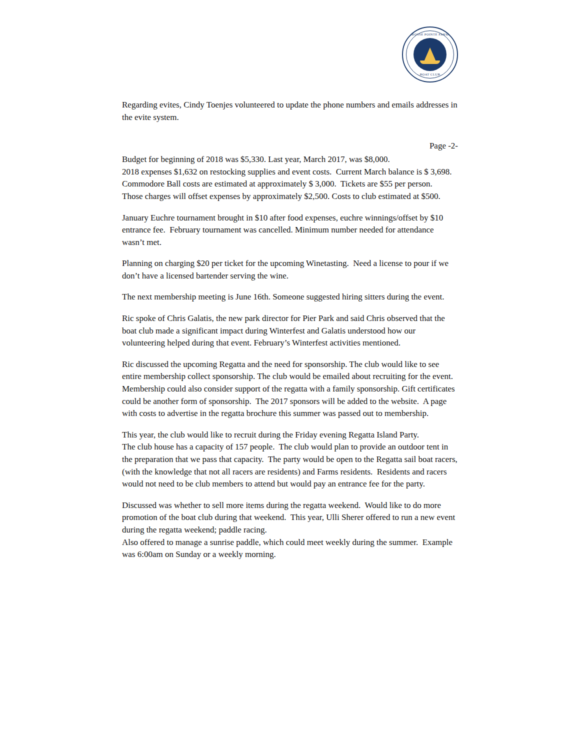Grosse Pointe Farms
Boat Club
Regarding evites, Cindy Toenjes volunteered to update the phone numbers and emails addresses in the evite system.
Page -2-
Budget for beginning of 2018 was $5,330. Last year, March 2017, was $8,000.
2018 expenses $1,632 on restocking supplies and event costs. Current March balance is $ 3,698.
Commodore Ball costs are estimated at approximately $ 3,000. Tickets are $55 per person.
Those charges will offset expenses by approximately $2,500. Costs to club estimated at $500.
January Euchre tournament brought in $10 after food expenses, euchre winnings/offset by $10 entrance fee. February tournament was cancelled. Minimum number needed for attendance wasn’t met.
Planning on charging $20 per ticket for the upcoming Winetasting. Need a license to pour if we don’t have a licensed bartender serving the wine.
The next membership meeting is June 16th. Someone suggested hiring sitters during the event.
Ric spoke of Chris Galatis, the new park director for Pier Park and said Chris observed that the boat club made a significant impact during Winterfest and Galatis understood how our volunteering helped during that event. February’s Winterfest activities mentioned.
Ric discussed the upcoming Regatta and the need for sponsorship. The club would like to see entire membership collect sponsorship. The club would be emailed about recruiting for the event. Membership could also consider support of the regatta with a family sponsorship. Gift certificates could be another form of sponsorship. The 2017 sponsors will be added to the website. A page with costs to advertise in the regatta brochure this summer was passed out to membership.
This year, the club would like to recruit during the Friday evening Regatta Island Party.
The club house has a capacity of 157 people. The club would plan to provide an outdoor tent in the preparation that we pass that capacity. The party would be open to the Regatta sail boat racers, (with the knowledge that not all racers are residents) and Farms residents. Residents and racers would not need to be club members to attend but would pay an entrance fee for the party.
Discussed was whether to sell more items during the regatta weekend. Would like to do more promotion of the boat club during that weekend. This year, Ulli Sherer offered to run a new event during the regatta weekend; paddle racing.
Also offered to manage a sunrise paddle, which could meet weekly during the summer. Example was 6:00am on Sunday or a weekly morning.